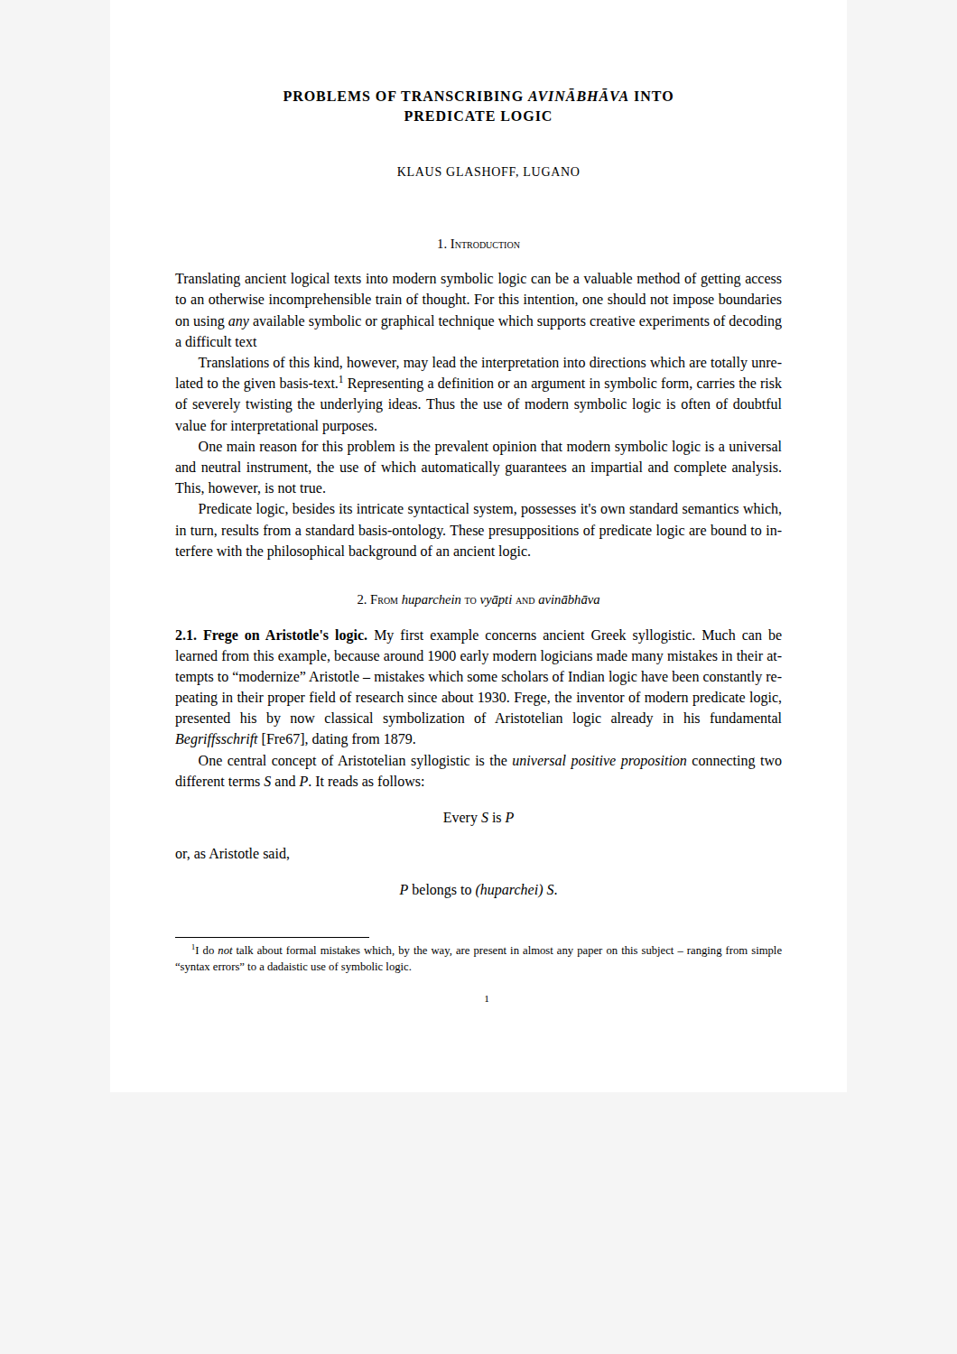Problems of Transcribing Avinābhāva into
Predicate Logic
Klaus Glashoff, Lugano
1. Introduction
Translating ancient logical texts into modern symbolic logic can be a valuable method of getting access to an otherwise incomprehensible train of thought. For this intention, one should not impose boundaries on using any available symbolic or graphical technique which supports creative experiments of decoding a difficult text
Translations of this kind, however, may lead the interpretation into directions which are totally unrelated to the given basis-text.1 Representing a definition or an argument in symbolic form, carries the risk of severely twisting the underlying ideas. Thus the use of modern symbolic logic is often of doubtful value for interpretational purposes.
One main reason for this problem is the prevalent opinion that modern symbolic logic is a universal and neutral instrument, the use of which automatically guarantees an impartial and complete analysis. This, however, is not true.
Predicate logic, besides its intricate syntactical system, possesses it's own standard semantics which, in turn, results from a standard basis-ontology. These presuppositions of predicate logic are bound to interfere with the philosophical background of an ancient logic.
2. From huparchein to vyāpti and avinābhāva
2.1. Frege on Aristotle's logic.
My first example concerns ancient Greek syllogistic. Much can be learned from this example, because around 1900 early modern logicians made many mistakes in their attempts to “modernize” Aristotle – mistakes which some scholars of Indian logic have been constantly repeating in their proper field of research since about 1930. Frege, the inventor of modern predicate logic, presented his by now classical symbolization of Aristotelian logic already in his fundamental Begriffsschrift [Fre67], dating from 1879.
One central concept of Aristotelian syllogistic is the universal positive proposition connecting two different terms S and P. It reads as follows:
Every S is P
or, as Aristotle said,
P belongs to (huparchei) S.
1I do not talk about formal mistakes which, by the way, are present in almost any paper on this subject – ranging from simple “syntax errors” to a dadaistic use of symbolic logic.
1